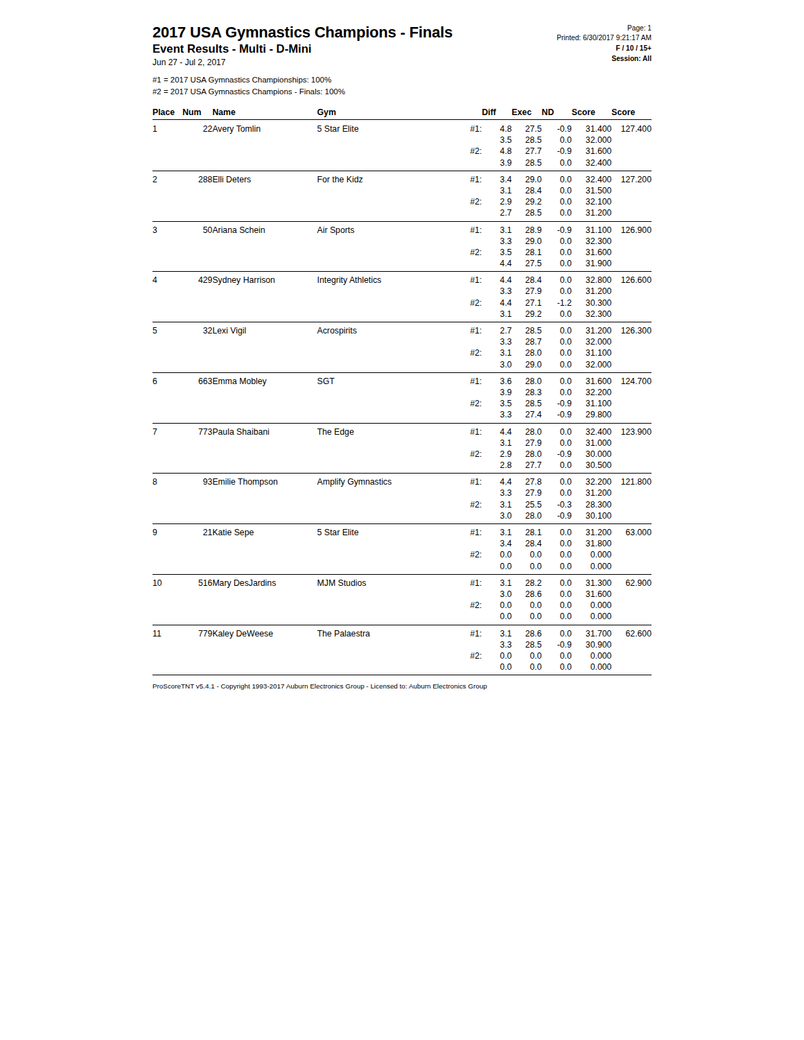Page: 1
Printed: 6/30/2017 9:21:17 AM
F / 10 / 15+
Session: All
2017 USA Gymnastics Champions - Finals
Event Results - Multi - D-Mini
Jun 27 - Jul 2, 2017
#1 = 2017 USA Gymnastics Championships: 100%
#2 = 2017 USA Gymnastics Champions - Finals: 100%
| Place | Num | Name | Gym | | Diff | Exec | ND | Score | Score |
| --- | --- | --- | --- | --- | --- | --- | --- | --- | --- |
| 1 | 22 | Avery Tomlin | 5 Star Elite | #1: | 4.8 | 27.5 | -0.9 | 31.400 | 127.400 |
| | | | | | 3.5 | 28.5 | 0.0 | 32.000 | |
| | | | | #2: | 4.8 | 27.7 | -0.9 | 31.600 | |
| | | | | | 3.9 | 28.5 | 0.0 | 32.400 | |
| 2 | 288 | Elli Deters | For the Kidz | #1: | 3.4 | 29.0 | 0.0 | 32.400 | 127.200 |
| | | | | | 3.1 | 28.4 | 0.0 | 31.500 | |
| | | | | #2: | 2.9 | 29.2 | 0.0 | 32.100 | |
| | | | | | 2.7 | 28.5 | 0.0 | 31.200 | |
| 3 | 50 | Ariana Schein | Air Sports | #1: | 3.1 | 28.9 | -0.9 | 31.100 | 126.900 |
| | | | | | 3.3 | 29.0 | 0.0 | 32.300 | |
| | | | | #2: | 3.5 | 28.1 | 0.0 | 31.600 | |
| | | | | | 4.4 | 27.5 | 0.0 | 31.900 | |
| 4 | 429 | Sydney Harrison | Integrity Athletics | #1: | 4.4 | 28.4 | 0.0 | 32.800 | 126.600 |
| | | | | | 3.3 | 27.9 | 0.0 | 31.200 | |
| | | | | #2: | 4.4 | 27.1 | -1.2 | 30.300 | |
| | | | | | 3.1 | 29.2 | 0.0 | 32.300 | |
| 5 | 32 | Lexi Vigil | Acrospirits | #1: | 2.7 | 28.5 | 0.0 | 31.200 | 126.300 |
| | | | | | 3.3 | 28.7 | 0.0 | 32.000 | |
| | | | | #2: | 3.1 | 28.0 | 0.0 | 31.100 | |
| | | | | | 3.0 | 29.0 | 0.0 | 32.000 | |
| 6 | 663 | Emma Mobley | SGT | #1: | 3.6 | 28.0 | 0.0 | 31.600 | 124.700 |
| | | | | | 3.9 | 28.3 | 0.0 | 32.200 | |
| | | | | #2: | 3.5 | 28.5 | -0.9 | 31.100 | |
| | | | | | 3.3 | 27.4 | -0.9 | 29.800 | |
| 7 | 773 | Paula Shaibani | The Edge | #1: | 4.4 | 28.0 | 0.0 | 32.400 | 123.900 |
| | | | | | 3.1 | 27.9 | 0.0 | 31.000 | |
| | | | | #2: | 2.9 | 28.0 | -0.9 | 30.000 | |
| | | | | | 2.8 | 27.7 | 0.0 | 30.500 | |
| 8 | 93 | Emilie Thompson | Amplify Gymnastics | #1: | 4.4 | 27.8 | 0.0 | 32.200 | 121.800 |
| | | | | | 3.3 | 27.9 | 0.0 | 31.200 | |
| | | | | #2: | 3.1 | 25.5 | -0.3 | 28.300 | |
| | | | | | 3.0 | 28.0 | -0.9 | 30.100 | |
| 9 | 21 | Katie Sepe | 5 Star Elite | #1: | 3.1 | 28.1 | 0.0 | 31.200 | 63.000 |
| | | | | | 3.4 | 28.4 | 0.0 | 31.800 | |
| | | | | #2: | 0.0 | 0.0 | 0.0 | 0.000 | |
| | | | | | 0.0 | 0.0 | 0.0 | 0.000 | |
| 10 | 516 | Mary DesJardins | MJM Studios | #1: | 3.1 | 28.2 | 0.0 | 31.300 | 62.900 |
| | | | | | 3.0 | 28.6 | 0.0 | 31.600 | |
| | | | | #2: | 0.0 | 0.0 | 0.0 | 0.000 | |
| | | | | | 0.0 | 0.0 | 0.0 | 0.000 | |
| 11 | 779 | Kaley DeWeese | The Palaestra | #1: | 3.1 | 28.6 | 0.0 | 31.700 | 62.600 |
| | | | | | 3.3 | 28.5 | -0.9 | 30.900 | |
| | | | | #2: | 0.0 | 0.0 | 0.0 | 0.000 | |
| | | | | | 0.0 | 0.0 | 0.0 | 0.000 | |
ProScoreTNT v5.4.1 - Copyright 1993-2017 Auburn Electronics Group - Licensed to: Auburn Electronics Group